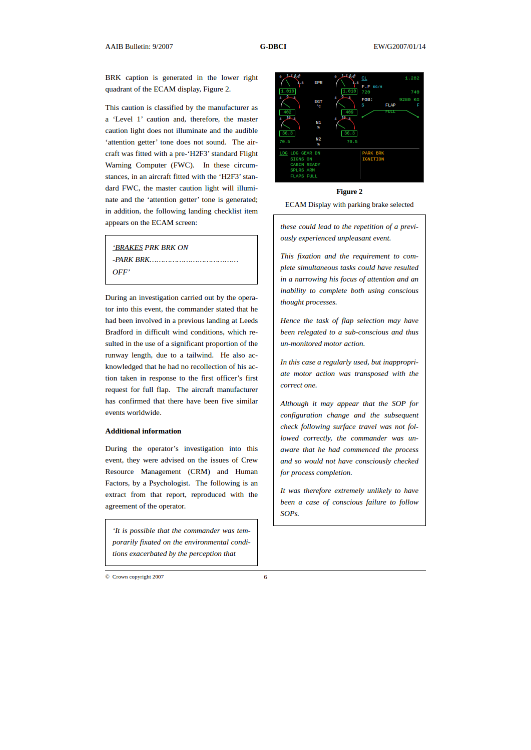AAIB Bulletin: 9/2007
G-DBCI
EW/G2007/01/14
BRK caption is generated in the lower right quadrant of the ECAM display, Figure 2.
This caution is classified by the manufacturer as a ‘Level 1’ caution and, therefore, the master caution light does not illuminate and the audible ‘attention getter’ tone does not sound. The aircraft was fitted with a pre-‘H2F3’ standard Flight Warning Computer (FWC). In these circumstances, in an aircraft fitted with the ‘H2F3’ standard FWC, the master caution light will illuminate and the ‘attention getter’ tone is generated; in addition, the following landing checklist item appears on the ECAM screen:
‘BRAKES PRK BRK ON -PARK BRK…………………………………OFF’
During an investigation carried out by the operator into this event, the commander stated that he had been involved in a previous landing at Leeds Bradford in difficult wind conditions, which resulted in the use of a significant proportion of the runway length, due to a tailwind. He also acknowledged that he had no recollection of his action taken in response to the first officer’s first request for full flap. The aircraft manufacturer has confirmed that there have been five similar events worldwide.
Additional information
During the operator’s investigation into this event, they were advised on the issues of Crew Resource Management (CRM) and Human Factors, by a Psychologist. The following is an extract from that report, reproduced with the agreement of the operator.
‘It is possible that the commander was temporarily fixated on the environmental conditions exacerbated by the perception that
01.2 1.41.61.8
EPR
01.2 1.41.61.8
1.010
1.010
468
EGT°C
468
402
409
4108
N1%
4108
36.3
36.3
70.5 N2% 70.5
CL 1.282
F.F KG/H
720740
FOB: 9280 KG
S FLAP F
FULL
LDG LDG GEAR DN
SIGNS ON
CABIN READY
SPLRS ARM
FLAPS FULL
PARK BRK
IGNITION
Figure 2 ECAM Display with parking brake selected
these could lead to the repetition of a previously experienced unpleasant event.
This fixation and the requirement to complete simultaneous tasks could have resulted in a narrowing his focus of attention and an inability to complete both using conscious thought processes.
Hence the task of flap selection may have been relegated to a sub-conscious and thus un-monitored motor action.
In this case a regularly used, but inappropriate motor action was transposed with the correct one.
Although it may appear that the SOP for configuration change and the subsequent check following surface travel was not followed correctly, the commander was unaware that he had commenced the process and so would not have consciously checked for process completion.
It was therefore extremely unlikely to have been a case of conscious failure to follow SOPs.
© Crown copyright 2007 6